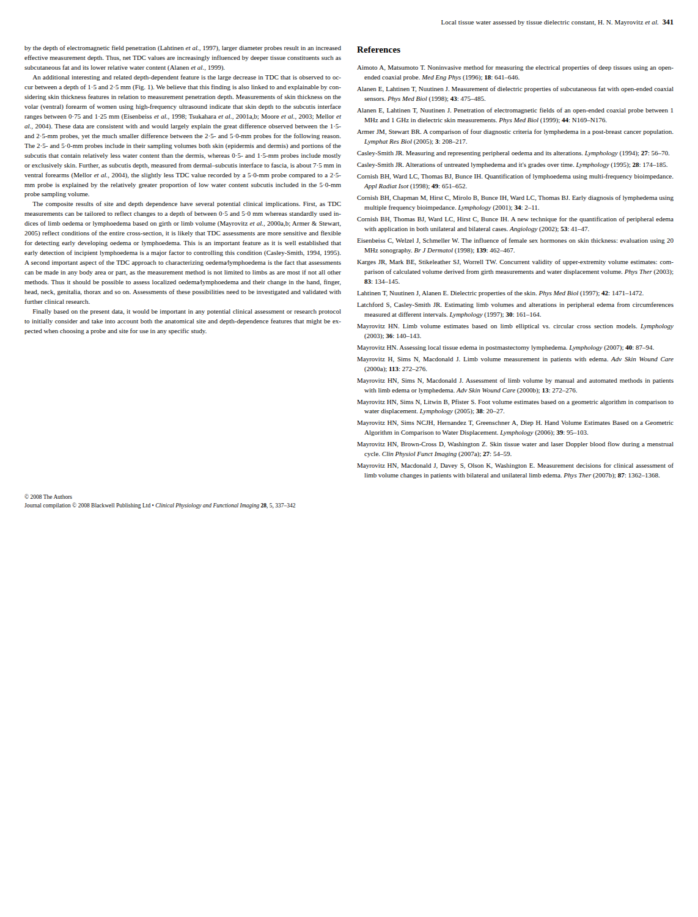Local tissue water assessed by tissue dielectric constant, H. N. Mayrovitz et al. 341
by the depth of electromagnetic field penetration (Lahtinen et al., 1997), larger diameter probes result in an increased effective measurement depth. Thus, net TDC values are increasingly influenced by deeper tissue constituents such as subcutaneous fat and its lower relative water content (Alanen et al., 1999).
An additional interesting and related depth-dependent feature is the large decrease in TDC that is observed to occur between a depth of 1·5 and 2·5 mm (Fig. 1). We believe that this finding is also linked to and explainable by considering skin thickness features in relation to measurement penetration depth. Measurements of skin thickness on the volar (ventral) forearm of women using high-frequency ultrasound indicate that skin depth to the subcutis interface ranges between 0·75 and 1·25 mm (Eisenbeiss et al., 1998; Tsukahara et al., 2001a,b; Moore et al., 2003; Mellor et al., 2004). These data are consistent with and would largely explain the great difference observed between the 1·5- and 2·5-mm probes, yet the much smaller difference between the 2·5- and 5·0-mm probes for the following reason. The 2·5- and 5·0-mm probes include in their sampling volumes both skin (epidermis and dermis) and portions of the subcutis that contain relatively less water content than the dermis, whereas 0·5- and 1·5-mm probes include mostly or exclusively skin. Further, as subcutis depth, measured from dermal–subcutis interface to fascia, is about 7·5 mm in ventral forearms (Mellor et al., 2004), the slightly less TDC value recorded by a 5·0-mm probe compared to a 2·5-mm probe is explained by the relatively greater proportion of low water content subcutis included in the 5·0-mm probe sampling volume.
The composite results of site and depth dependence have several potential clinical implications. First, as TDC measurements can be tailored to reflect changes to a depth of between 0·5 and 5·0 mm whereas standardly used indices of limb oedema or lymphoedema based on girth or limb volume (Mayrovitz et al., 2000a,b; Armer & Stewart, 2005) reflect conditions of the entire cross-section, it is likely that TDC assessments are more sensitive and flexible for detecting early developing oedema or lymphoedema. This is an important feature as it is well established that early detection of incipient lymphoedema is a major factor to controlling this condition (Casley-Smith, 1994, 1995). A second important aspect of the TDC approach to characterizing oedema⁄lymphoedema is the fact that assessments can be made in any body area or part, as the measurement method is not limited to limbs as are most if not all other methods. Thus it should be possible to assess localized oedema⁄lymphoedema and their change in the hand, finger, head, neck, genitalia, thorax and so on. Assessments of these possibilities need to be investigated and validated with further clinical research.
Finally based on the present data, it would be important in any potential clinical assessment or research protocol to initially consider and take into account both the anatomical site and depth-dependence features that might be expected when choosing a probe and site for use in any specific study.
References
Aimoto A, Matsumoto T. Noninvasive method for measuring the electrical properties of deep tissues using an open-ended coaxial probe. Med Eng Phys (1996); 18: 641–646.
Alanen E, Lahtinen T, Nuutinen J. Measurement of dielectric properties of subcutaneous fat with open-ended coaxial sensors. Phys Med Biol (1998); 43: 475–485.
Alanen E, Lahtinen T, Nuutinen J. Penetration of electromagnetic fields of an open-ended coaxial probe between 1 MHz and 1 GHz in dielectric skin measurements. Phys Med Biol (1999); 44: N169–N176.
Armer JM, Stewart BR. A comparison of four diagnostic criteria for lymphedema in a post-breast cancer population. Lymphat Res Biol (2005); 3: 208–217.
Casley-Smith JR. Measuring and representing peripheral oedema and its alterations. Lymphology (1994); 27: 56–70.
Casley-Smith JR. Alterations of untreated lymphedema and it's grades over time. Lymphology (1995); 28: 174–185.
Cornish BH, Ward LC, Thomas BJ, Bunce IH. Quantification of lymphoedema using multi-frequency bioimpedance. Appl Radiat Isot (1998); 49: 651–652.
Cornish BH, Chapman M, Hirst C, Mirolo B, Bunce IH, Ward LC, Thomas BJ. Early diagnosis of lymphedema using multiple frequency bioimpedance. Lymphology (2001); 34: 2–11.
Cornish BH, Thomas BJ, Ward LC, Hirst C, Bunce IH. A new technique for the quantification of peripheral edema with application in both unilateral and bilateral cases. Angiology (2002); 53: 41–47.
Eisenbeiss C, Welzel J, Schmeller W. The influence of female sex hormones on skin thickness: evaluation using 20 MHz sonography. Br J Dermatol (1998); 139: 462–467.
Karges JR, Mark BE, Stikeleather SJ, Worrell TW. Concurrent validity of upper-extremity volume estimates: comparison of calculated volume derived from girth measurements and water displacement volume. Phys Ther (2003); 83: 134–145.
Lahtinen T, Nuutinen J, Alanen E. Dielectric properties of the skin. Phys Med Biol (1997); 42: 1471–1472.
Latchford S, Casley-Smith JR. Estimating limb volumes and alterations in peripheral edema from circumferences measured at different intervals. Lymphology (1997); 30: 161–164.
Mayrovitz HN. Limb volume estimates based on limb elliptical vs. circular cross section models. Lymphology (2003); 36: 140–143.
Mayrovitz HN. Assessing local tissue edema in postmastectomy lymphedema. Lymphology (2007); 40: 87–94.
Mayrovitz H, Sims N, Macdonald J. Limb volume measurement in patients with edema. Adv Skin Wound Care (2000a); 113: 272–276.
Mayrovitz HN, Sims N, Macdonald J. Assessment of limb volume by manual and automated methods in patients with limb edema or lymphedema. Adv Skin Wound Care (2000b); 13: 272–276.
Mayrovitz HN, Sims N, Litwin B, Pfister S. Foot volume estimates based on a geometric algorithm in comparison to water displacement. Lymphology (2005); 38: 20–27.
Mayrovitz HN, Sims NCJH, Hernandez T, Greenschner A, Diep H. Hand Volume Estimates Based on a Geometric Algorithm in Comparison to Water Displacement. Lymphology (2006); 39: 95–103.
Mayrovitz HN, Brown-Cross D, Washington Z. Skin tissue water and laser Doppler blood flow during a menstrual cycle. Clin Physiol Funct Imaging (2007a); 27: 54–59.
Mayrovitz HN, Macdonald J, Davey S, Olson K, Washington E. Measurement decisions for clinical assessment of limb volume changes in patients with bilateral and unilateral limb edema. Phys Ther (2007b); 87: 1362–1368.
© 2008 The Authors
Journal compilation © 2008 Blackwell Publishing Ltd • Clinical Physiology and Functional Imaging 28, 5, 337–342